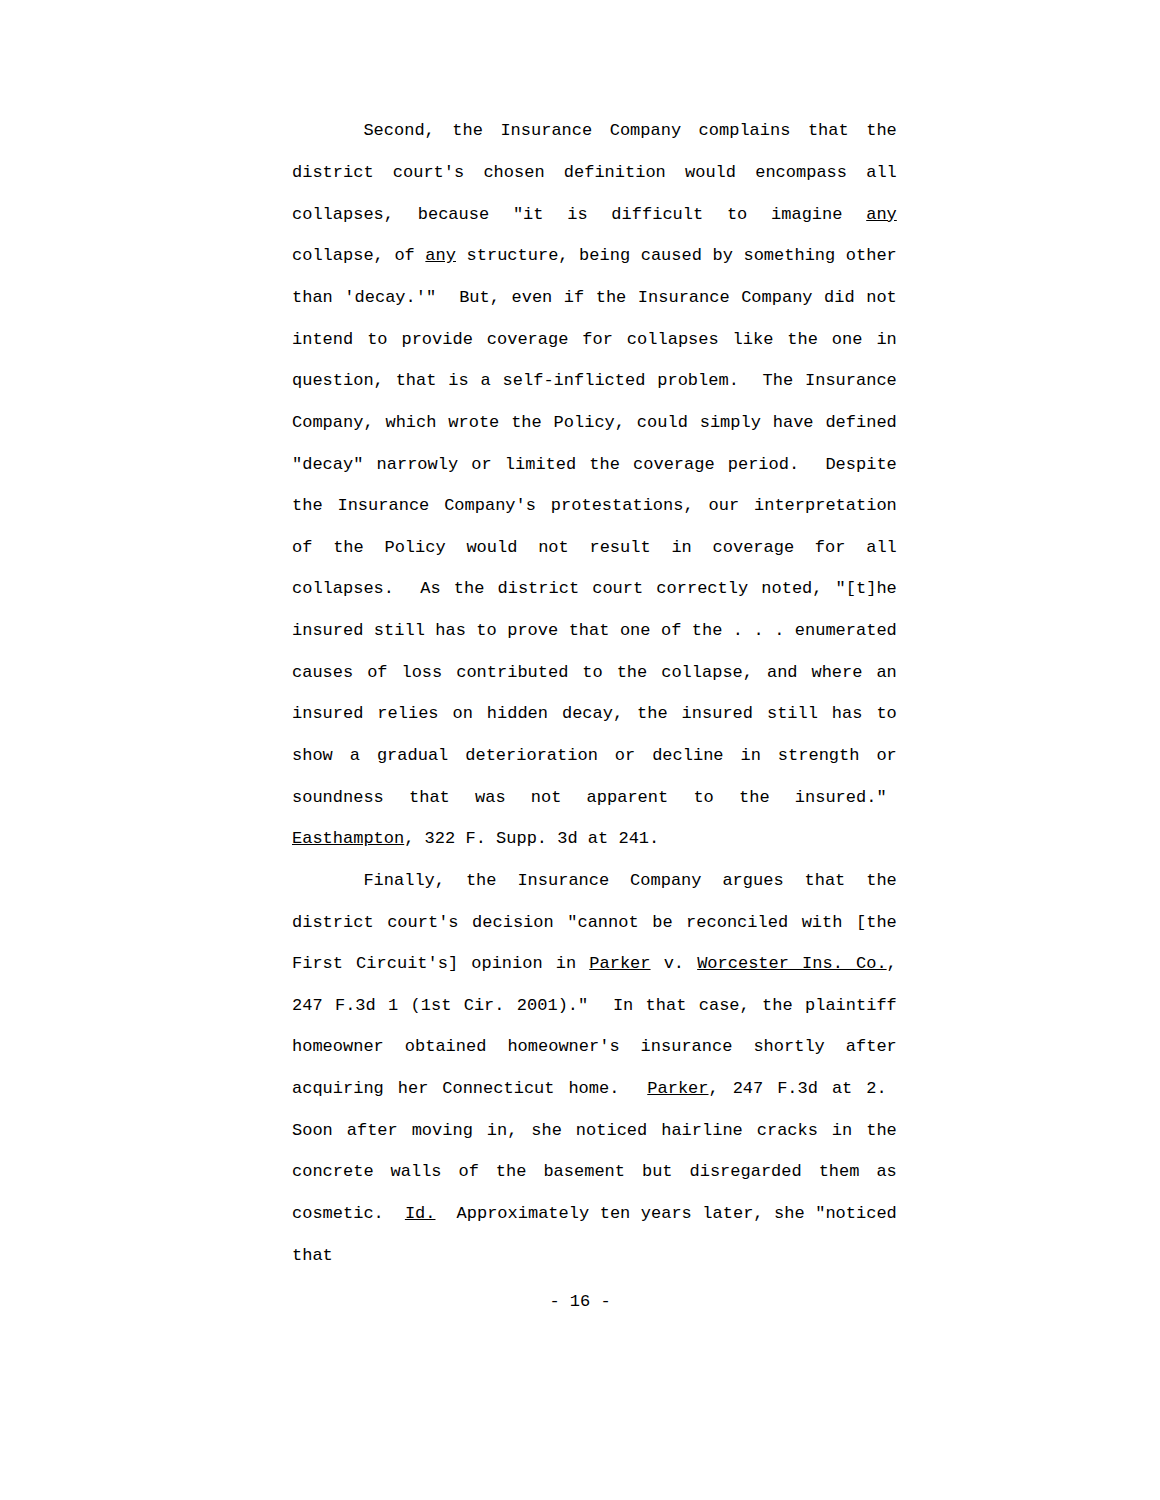Second, the Insurance Company complains that the district court's chosen definition would encompass all collapses, because "it is difficult to imagine any collapse, of any structure, being caused by something other than 'decay.'" But, even if the Insurance Company did not intend to provide coverage for collapses like the one in question, that is a self-inflicted problem. The Insurance Company, which wrote the Policy, could simply have defined "decay" narrowly or limited the coverage period. Despite the Insurance Company's protestations, our interpretation of the Policy would not result in coverage for all collapses. As the district court correctly noted, "[t]he insured still has to prove that one of the . . . enumerated causes of loss contributed to the collapse, and where an insured relies on hidden decay, the insured still has to show a gradual deterioration or decline in strength or soundness that was not apparent to the insured." Easthampton, 322 F. Supp. 3d at 241.
Finally, the Insurance Company argues that the district court's decision "cannot be reconciled with [the First Circuit's] opinion in Parker v. Worcester Ins. Co., 247 F.3d 1 (1st Cir. 2001)." In that case, the plaintiff homeowner obtained homeowner's insurance shortly after acquiring her Connecticut home. Parker, 247 F.3d at 2. Soon after moving in, she noticed hairline cracks in the concrete walls of the basement but disregarded them as cosmetic. Id. Approximately ten years later, she "noticed that
- 16 -